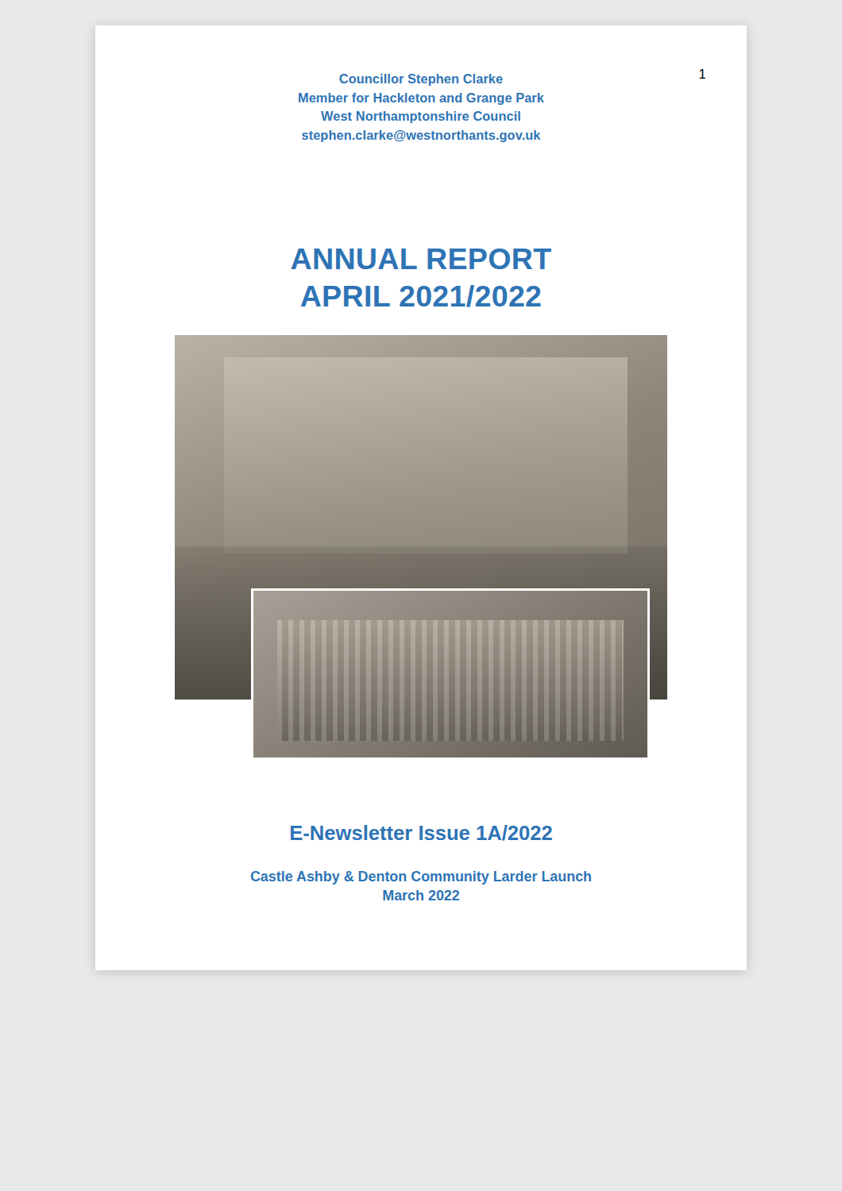1
Councillor Stephen Clarke
Member for Hackleton and Grange Park
West Northamptonshire Council
stephen.clarke@westnorthants.gov.uk
ANNUAL REPORT APRIL 2021/2022
Councillor Stephen Clarke stands with three volunteers at the launch of the Castle Ashby & Denton Community Larder. An inset photograph shows tables stacked with tins and packets of donated food.
E-Newsletter Issue 1A/2022
Castle Ashby & Denton Community Larder Launch March 2022